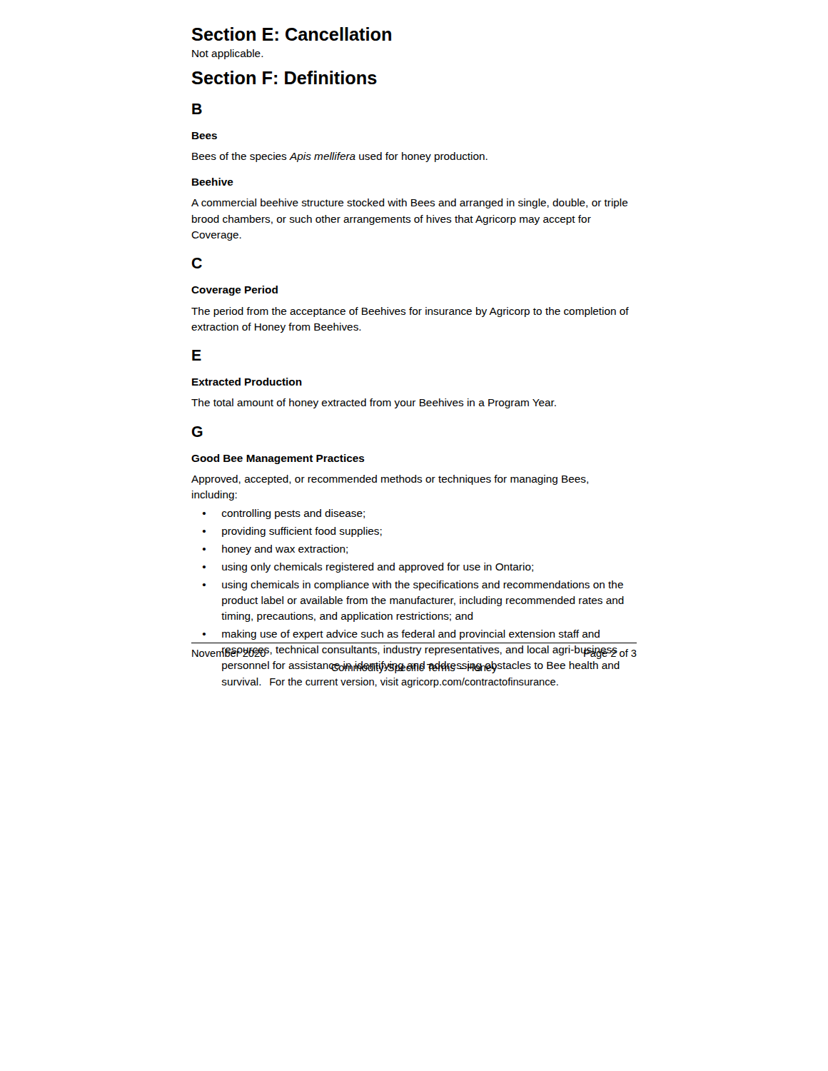Section E: Cancellation
Not applicable.
Section F: Definitions
B
Bees
Bees of the species Apis mellifera used for honey production.
Beehive
A commercial beehive structure stocked with Bees and arranged in single, double, or triple brood chambers, or such other arrangements of hives that Agricorp may accept for Coverage.
C
Coverage Period
The period from the acceptance of Beehives for insurance by Agricorp to the completion of extraction of Honey from Beehives.
E
Extracted Production
The total amount of honey extracted from your Beehives in a Program Year.
G
Good Bee Management Practices
Approved, accepted, or recommended methods or techniques for managing Bees, including:
controlling pests and disease;
providing sufficient food supplies;
honey and wax extraction;
using only chemicals registered and approved for use in Ontario;
using chemicals in compliance with the specifications and recommendations on the product label or available from the manufacturer, including recommended rates and timing, precautions, and application restrictions; and
making use of expert advice such as federal and provincial extension staff and resources, technical consultants, industry representatives, and local agri-business personnel for assistance in identifying and addressing obstacles to Bee health and survival.
November 2020 Page 2 of 3
Commodity-Specific Terms – Honey
For the current version, visit agricorp.com/contractofinsurance.